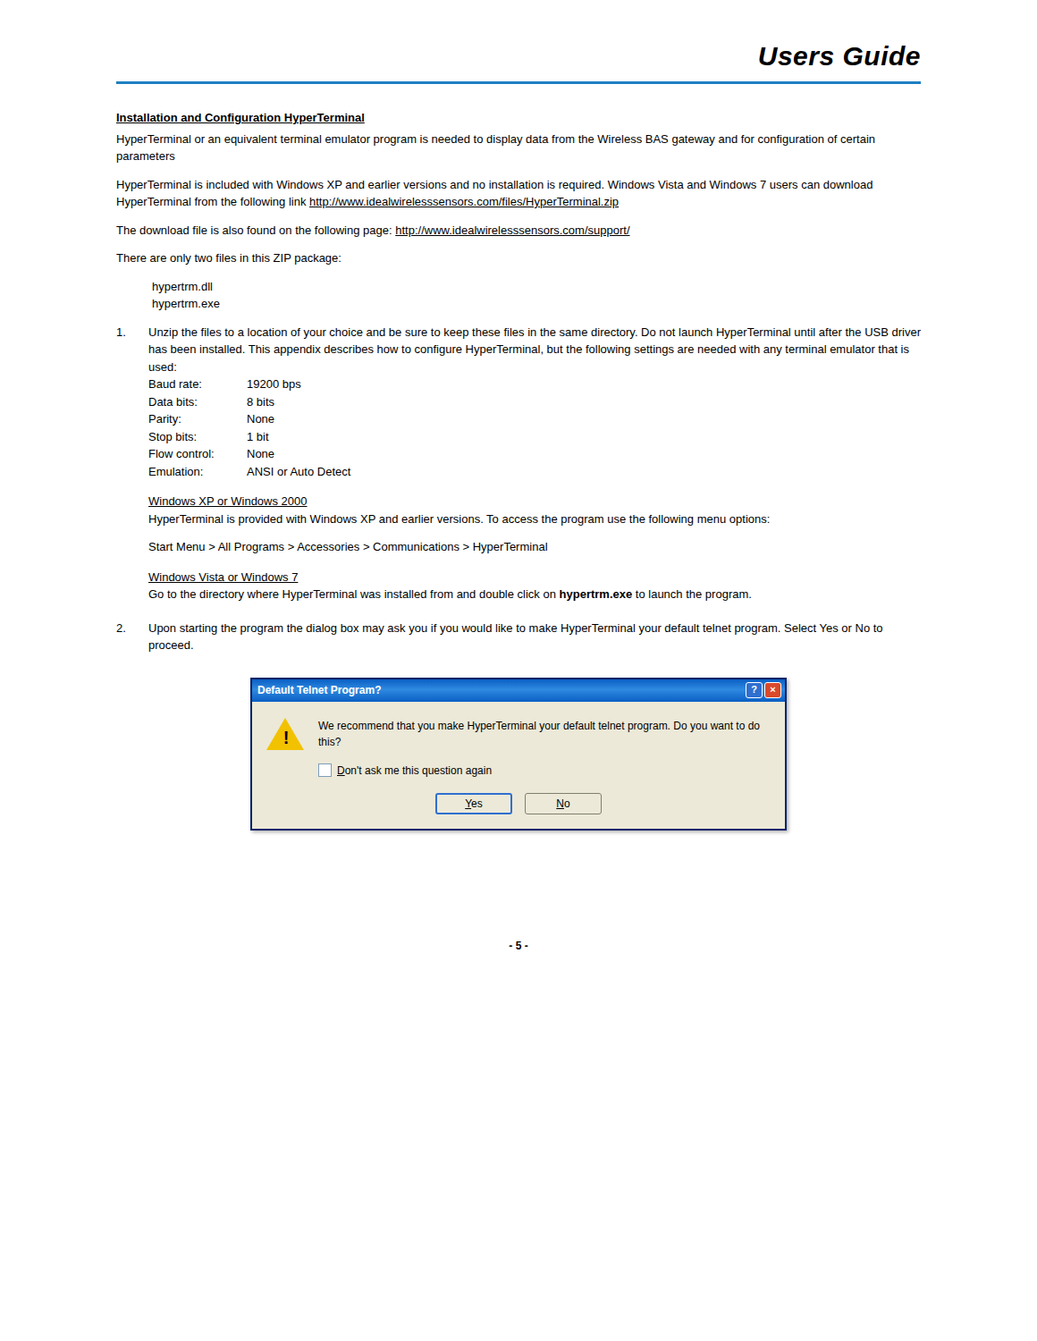Users Guide
Installation and Configuration HyperTerminal
HyperTerminal or an equivalent terminal emulator program is needed to display data from the Wireless BAS gateway and for configuration of certain parameters
HyperTerminal is included with Windows XP and earlier versions and no installation is required. Windows Vista and Windows 7 users can download HyperTerminal from the following link http://www.idealwirelesssensors.com/files/HyperTerminal.zip
The download file is also found on the following page: http://www.idealwirelesssensors.com/support/
There are only two files in this ZIP package:
hypertrm.dll
hypertrm.exe
Unzip the files to a location of your choice and be sure to keep these files in the same directory. Do not launch HyperTerminal until after the USB driver has been installed. This appendix describes how to configure HyperTerminal, but the following settings are needed with any terminal emulator that is used:
Baud rate: 19200 bps
Data bits: 8 bits
Parity: None
Stop bits: 1 bit
Flow control: None
Emulation: ANSI or Auto Detect
Windows XP or Windows 2000
HyperTerminal is provided with Windows XP and earlier versions. To access the program use the following menu options:
Start Menu > All Programs > Accessories > Communications > HyperTerminal
Windows Vista or Windows 7
Go to the directory where HyperTerminal was installed from and double click on hypertrm.exe to launch the program.
Upon starting the program the dialog box may ask you if you would like to make HyperTerminal your default telnet program. Select Yes or No to proceed.
Default Telnet Program? ? ×
!
We recommend that you make HyperTerminal your default telnet program. Do you want to do this?
Don't ask me this question again
Yes No
- 5 -